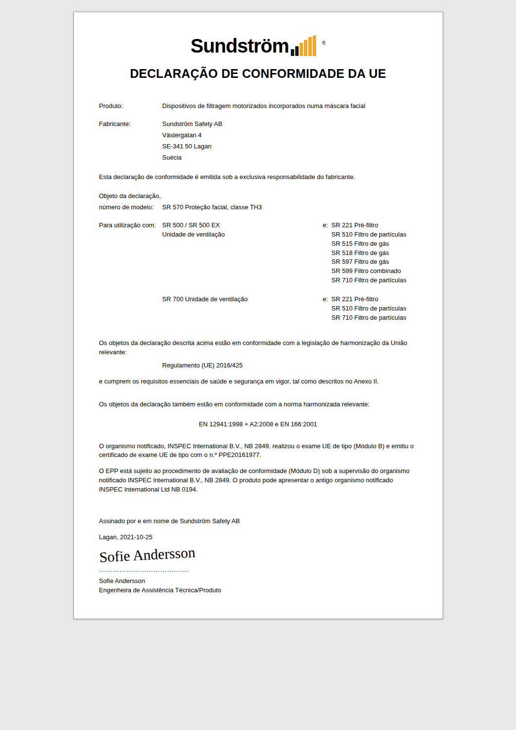Sundström ®
DECLARAÇÃO DE CONFORMIDADE DA UE
| Produto: | Dispositivos de filtragem motorizados incorporados numa máscara facial |
| Fabricante: | Sundström Safety AB |
| | Västergatan 4 |
| | SE-341 50 Lagan |
| | Suécia |
Esta declaração de conformidade é emitida sob a exclusiva responsabilidade do fabricante.
| Objeto da declaração, | |
| número de modelo: | SR 570 Proteção facial, classe TH3 |
| Para utilização com: | SR 500 / SR 500 EX Unidade de ventilação | e: SR 221 Pré-filtro SR 510 Filtro de partículas SR 515 Filtro de gás SR 518 Filtro de gás SR 597 Filtro de gás SR 599 Filtro combinado SR 710 Filtro de partículas |
| | SR 700 Unidade de ventilação | e: SR 221 Pré-filtro SR 510 Filtro de partículas SR 710 Filtro de partículas |
Os objetos da declaração descrita acima estão em conformidade com a legislação de harmonização da União relevante:
Regulamento (UE) 2016/425
e cumprem os requisitos essenciais de saúde e segurança em vigor, tal como descritos no Anexo II.
Os objetos da declaração também estão em conformidade com a norma harmonizada relevante:
EN 12941:1998 + A2:2008 e EN 166:2001
O organismo notificado, INSPEC International B.V., NB 2849, realizou o exame UE de tipo (Módulo B) e emitiu o certificado de exame UE de tipo com o n.º PPE20161977.
O EPP está sujeito ao procedimento de avaliação de conformidade (Módulo D) sob a supervisão do organismo notificado INSPEC International B.V., NB 2849. O produto pode apresentar o antigo organismo notificado INSPEC International Ltd NB 0194.
Assinado por e em nome de Sundström Safety AB
Lagan, 2021-10-25
Sofie Andersson
………………………………….
Sofie Andersson
Engenheira de Assistência Técnica/Produto